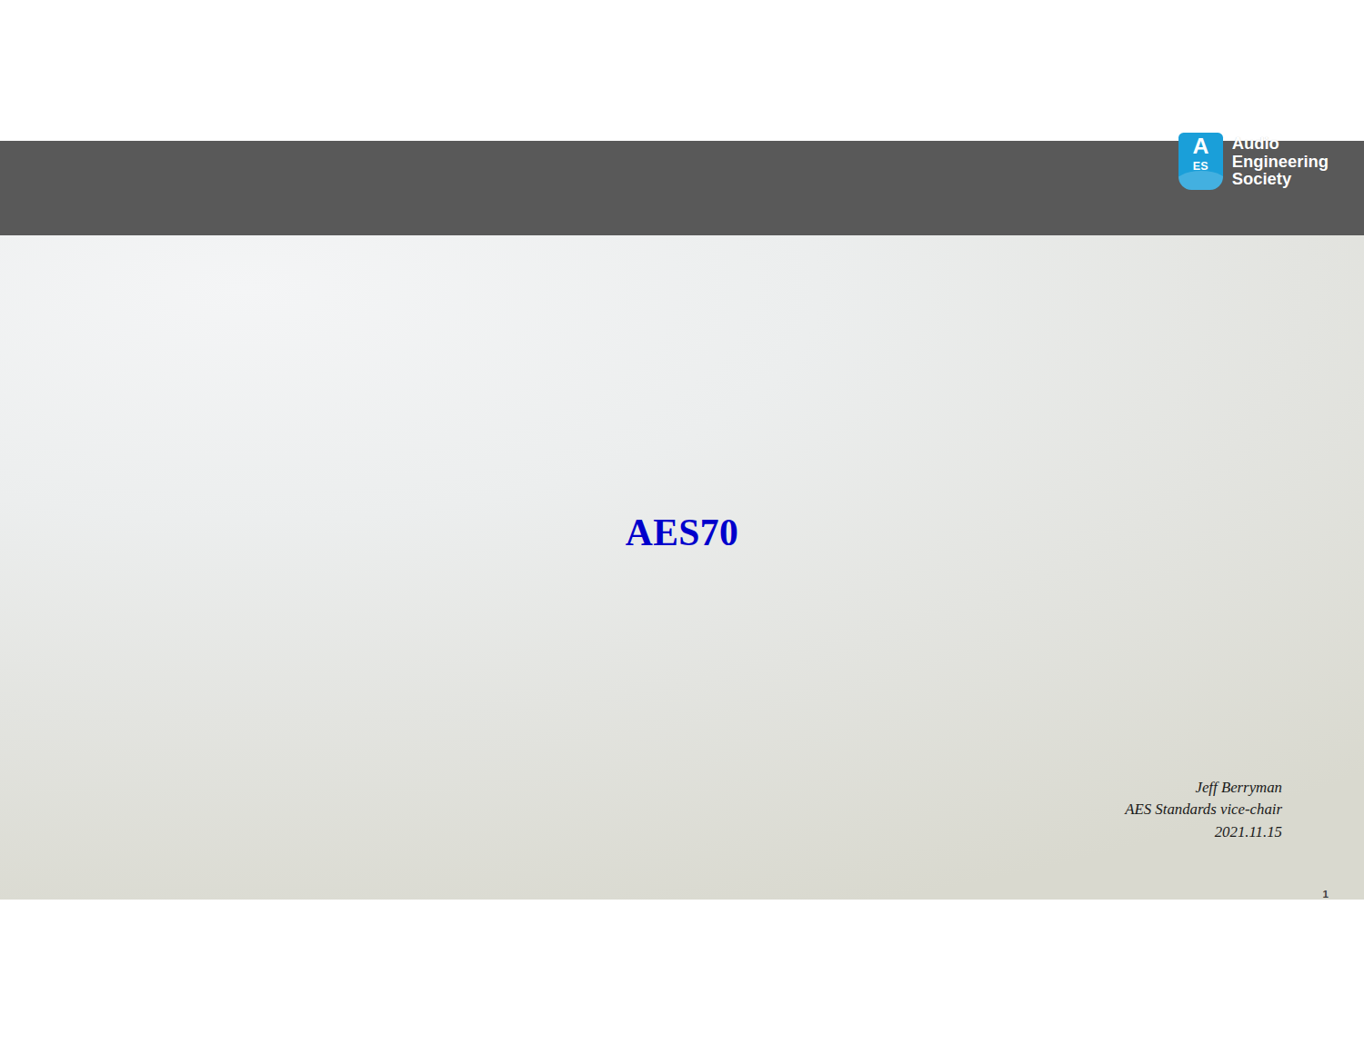A ES
Audio
Engineering
Society
AES70
Jeff Berryman
AES Standards vice-chair
2021.11.15
1